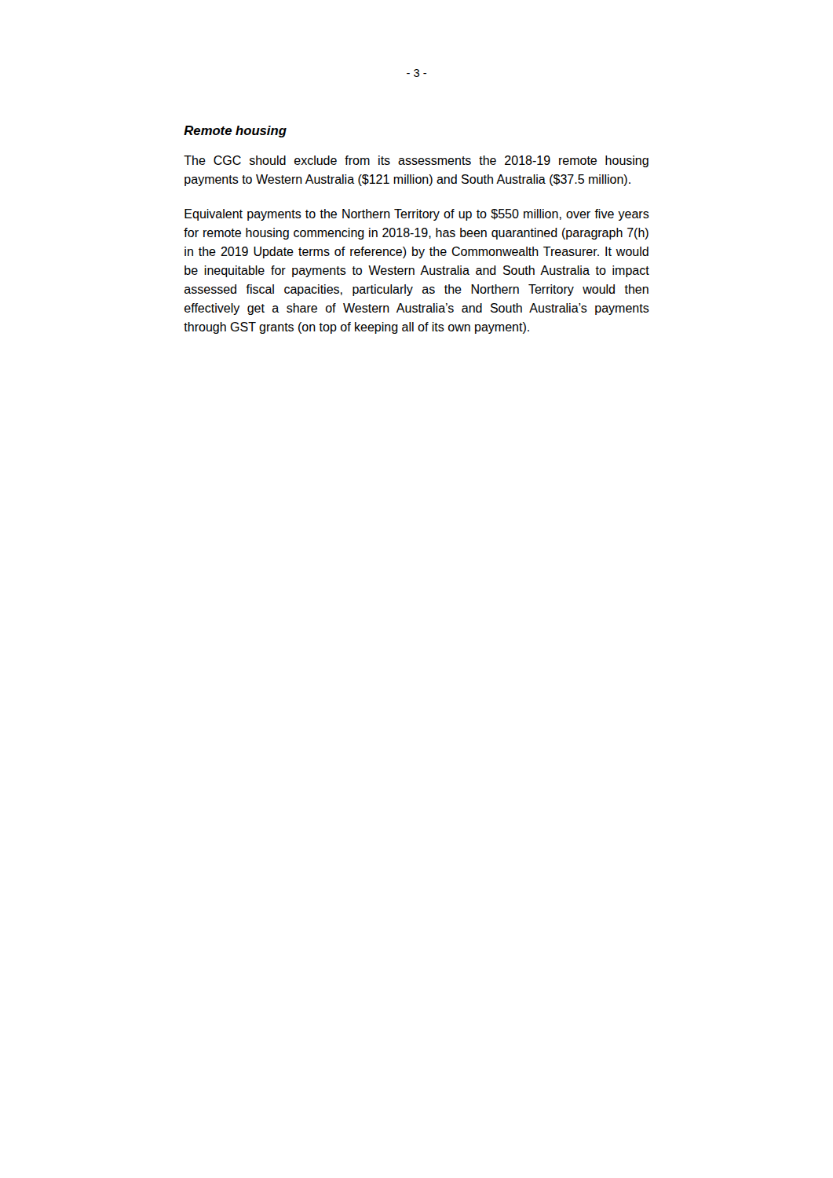- 3 -
Remote housing
The CGC should exclude from its assessments the 2018-19 remote housing payments to Western Australia ($121 million) and South Australia ($37.5 million).
Equivalent payments to the Northern Territory of up to $550 million, over five years for remote housing commencing in 2018-19, has been quarantined (paragraph 7(h) in the 2019 Update terms of reference) by the Commonwealth Treasurer. It would be inequitable for payments to Western Australia and South Australia to impact assessed fiscal capacities, particularly as the Northern Territory would then effectively get a share of Western Australia’s and South Australia’s payments through GST grants (on top of keeping all of its own payment).